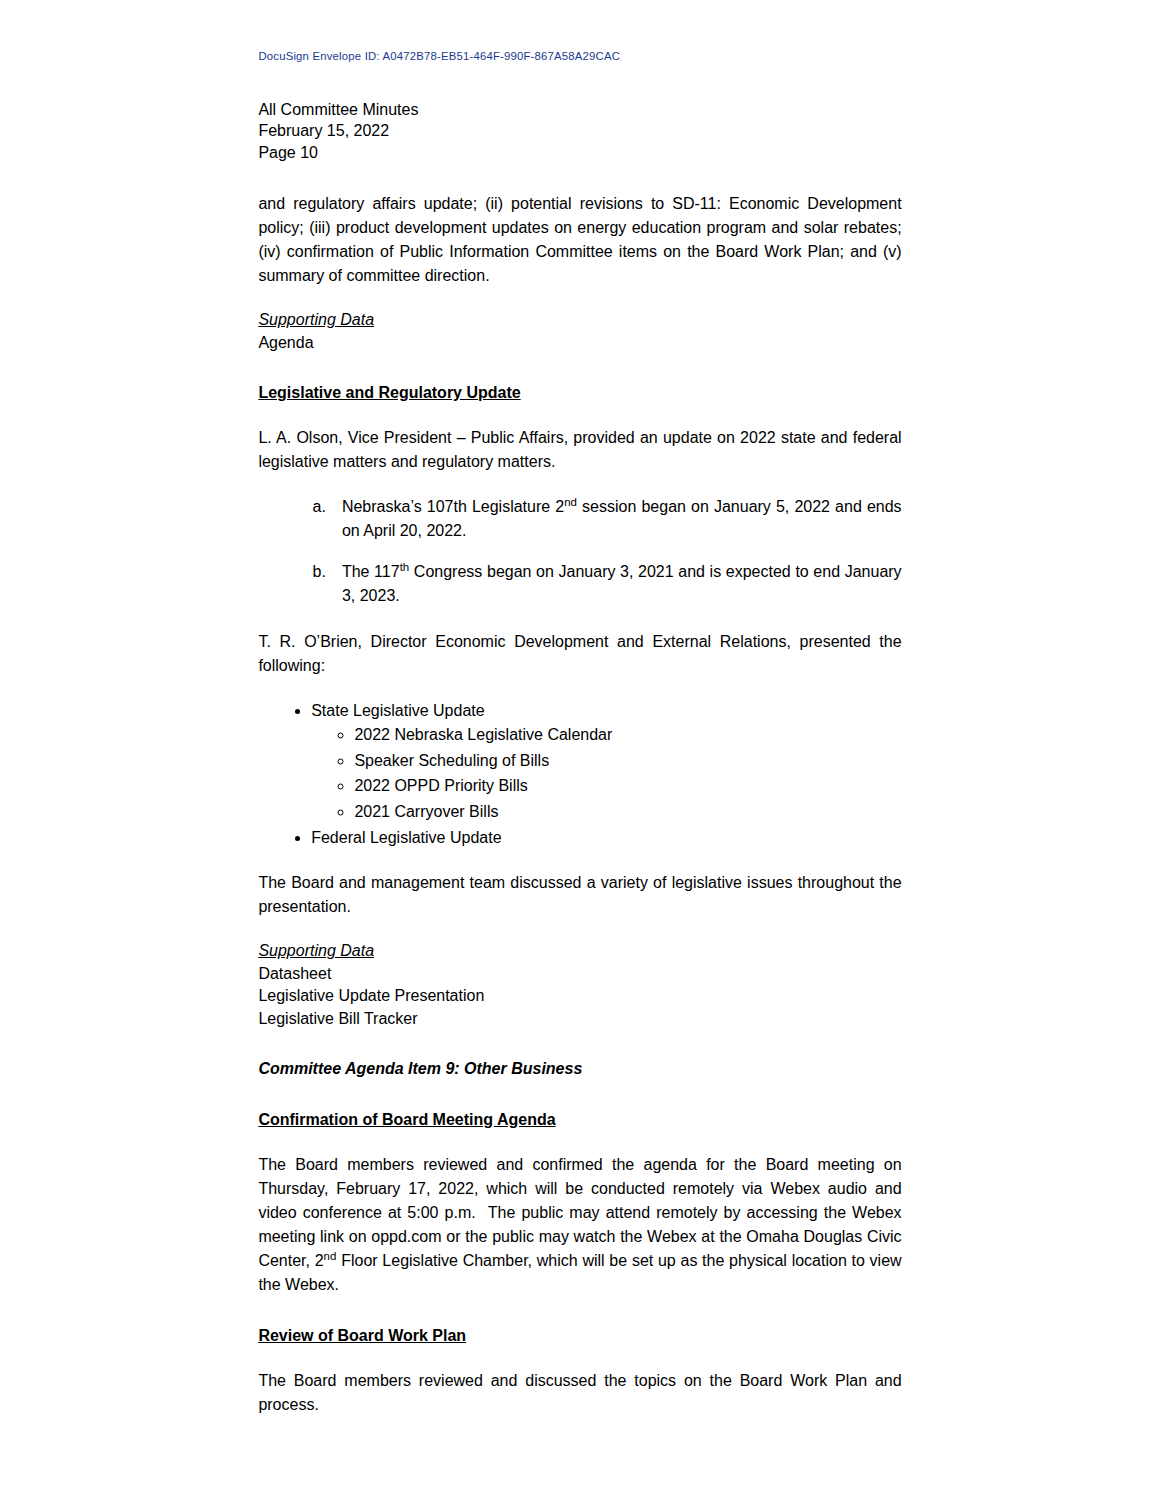DocuSign Envelope ID: A0472B78-EB51-464F-990F-867A58A29CAC
All Committee Minutes
February 15, 2022
Page 10
and regulatory affairs update; (ii) potential revisions to SD-11: Economic Development policy; (iii) product development updates on energy education program and solar rebates; (iv) confirmation of Public Information Committee items on the Board Work Plan; and (v) summary of committee direction.
Supporting Data
Agenda
Legislative and Regulatory Update
L. A. Olson, Vice President – Public Affairs, provided an update on 2022 state and federal legislative matters and regulatory matters.
Nebraska’s 107th Legislature 2nd session began on January 5, 2022 and ends on April 20, 2022.
The 117th Congress began on January 3, 2021 and is expected to end January 3, 2023.
T. R. O’Brien, Director Economic Development and External Relations, presented the following:
State Legislative Update
2022 Nebraska Legislative Calendar
Speaker Scheduling of Bills
2022 OPPD Priority Bills
2021 Carryover Bills
Federal Legislative Update
The Board and management team discussed a variety of legislative issues throughout the presentation.
Supporting Data
Datasheet
Legislative Update Presentation
Legislative Bill Tracker
Committee Agenda Item 9: Other Business
Confirmation of Board Meeting Agenda
The Board members reviewed and confirmed the agenda for the Board meeting on Thursday, February 17, 2022, which will be conducted remotely via Webex audio and video conference at 5:00 p.m. The public may attend remotely by accessing the Webex meeting link on oppd.com or the public may watch the Webex at the Omaha Douglas Civic Center, 2nd Floor Legislative Chamber, which will be set up as the physical location to view the Webex.
Review of Board Work Plan
The Board members reviewed and discussed the topics on the Board Work Plan and process.